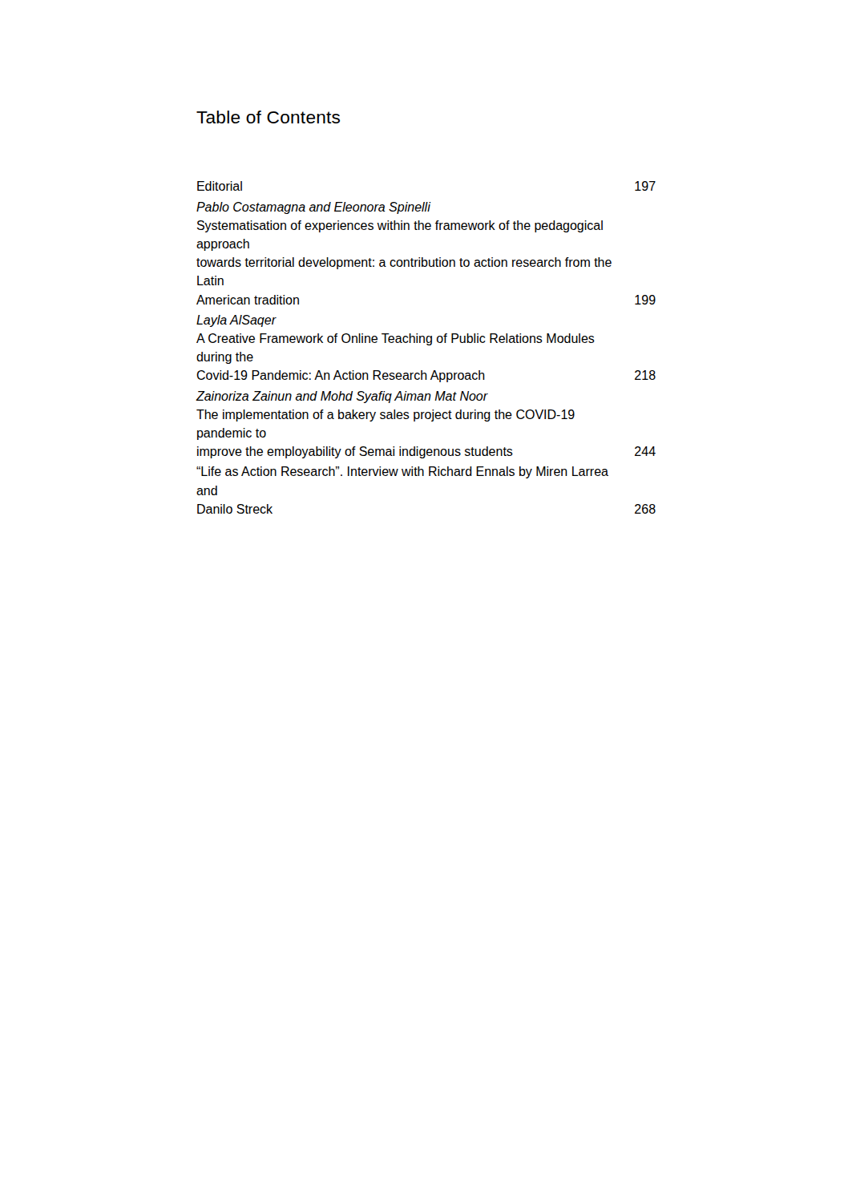Table of Contents
| Editorial | | 197 |
| Pablo Costamagna and Eleonora Spinelli Systematisation of experiences within the framework of the pedagogical approach towards territorial development: a contribution to action research from the Latin | |
| American tradition | | 199 |
| Layla AlSaqer A Creative Framework of Online Teaching of Public Relations Modules during the | |
| Covid-19 Pandemic: An Action Research Approach | | 218 |
| Zainoriza Zainun and Mohd Syafiq Aiman Mat Noor The implementation of a bakery sales project during the COVID-19 pandemic to | |
| improve the employability of Semai indigenous students | | 244 |
| “Life as Action Research”. Interview with Richard Ennals by Miren Larrea and | |
| Danilo Streck | | 268 |